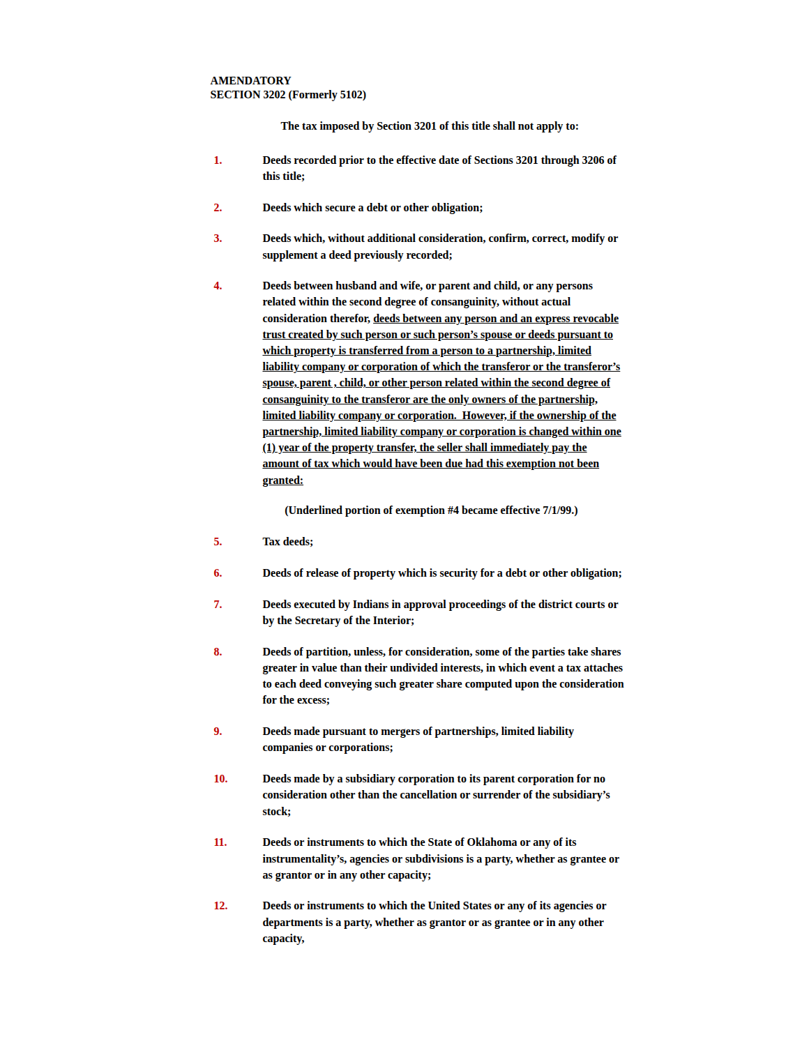AMENDATORY
SECTION 3202 (Formerly 5102)
The tax imposed by Section 3201 of this title shall not apply to:
1. Deeds recorded prior to the effective date of Sections 3201 through 3206 of this title;
2. Deeds which secure a debt or other obligation;
3. Deeds which, without additional consideration, confirm, correct, modify or supplement a deed previously recorded;
4. Deeds between husband and wife, or parent and child, or any persons related within the second degree of consanguinity, without actual consideration therefor, deeds between any person and an express revocable trust created by such person or such person’s spouse or deeds pursuant to which property is transferred from a person to a partnership, limited liability company or corporation of which the transferor or the transferor’s spouse, parent , child, or other person related within the second degree of consanguinity to the transferor are the only owners of the partnership, limited liability company or corporation. However, if the ownership of the partnership, limited liability company or corporation is changed within one (1) year of the property transfer, the seller shall immediately pay the amount of tax which would have been due had this exemption not been granted:
(Underlined portion of exemption #4 became effective 7/1/99.)
5. Tax deeds;
6. Deeds of release of property which is security for a debt or other obligation;
7. Deeds executed by Indians in approval proceedings of the district courts or by the Secretary of the Interior;
8. Deeds of partition, unless, for consideration, some of the parties take shares greater in value than their undivided interests, in which event a tax attaches to each deed conveying such greater share computed upon the consideration for the excess;
9. Deeds made pursuant to mergers of partnerships, limited liability companies or corporations;
10. Deeds made by a subsidiary corporation to its parent corporation for no consideration other than the cancellation or surrender of the subsidiary’s stock;
11. Deeds or instruments to which the State of Oklahoma or any of its instrumentality’s, agencies or subdivisions is a party, whether as grantee or as grantor or in any other capacity;
12. Deeds or instruments to which the United States or any of its agencies or departments is a party, whether as grantor or as grantee or in any other capacity,